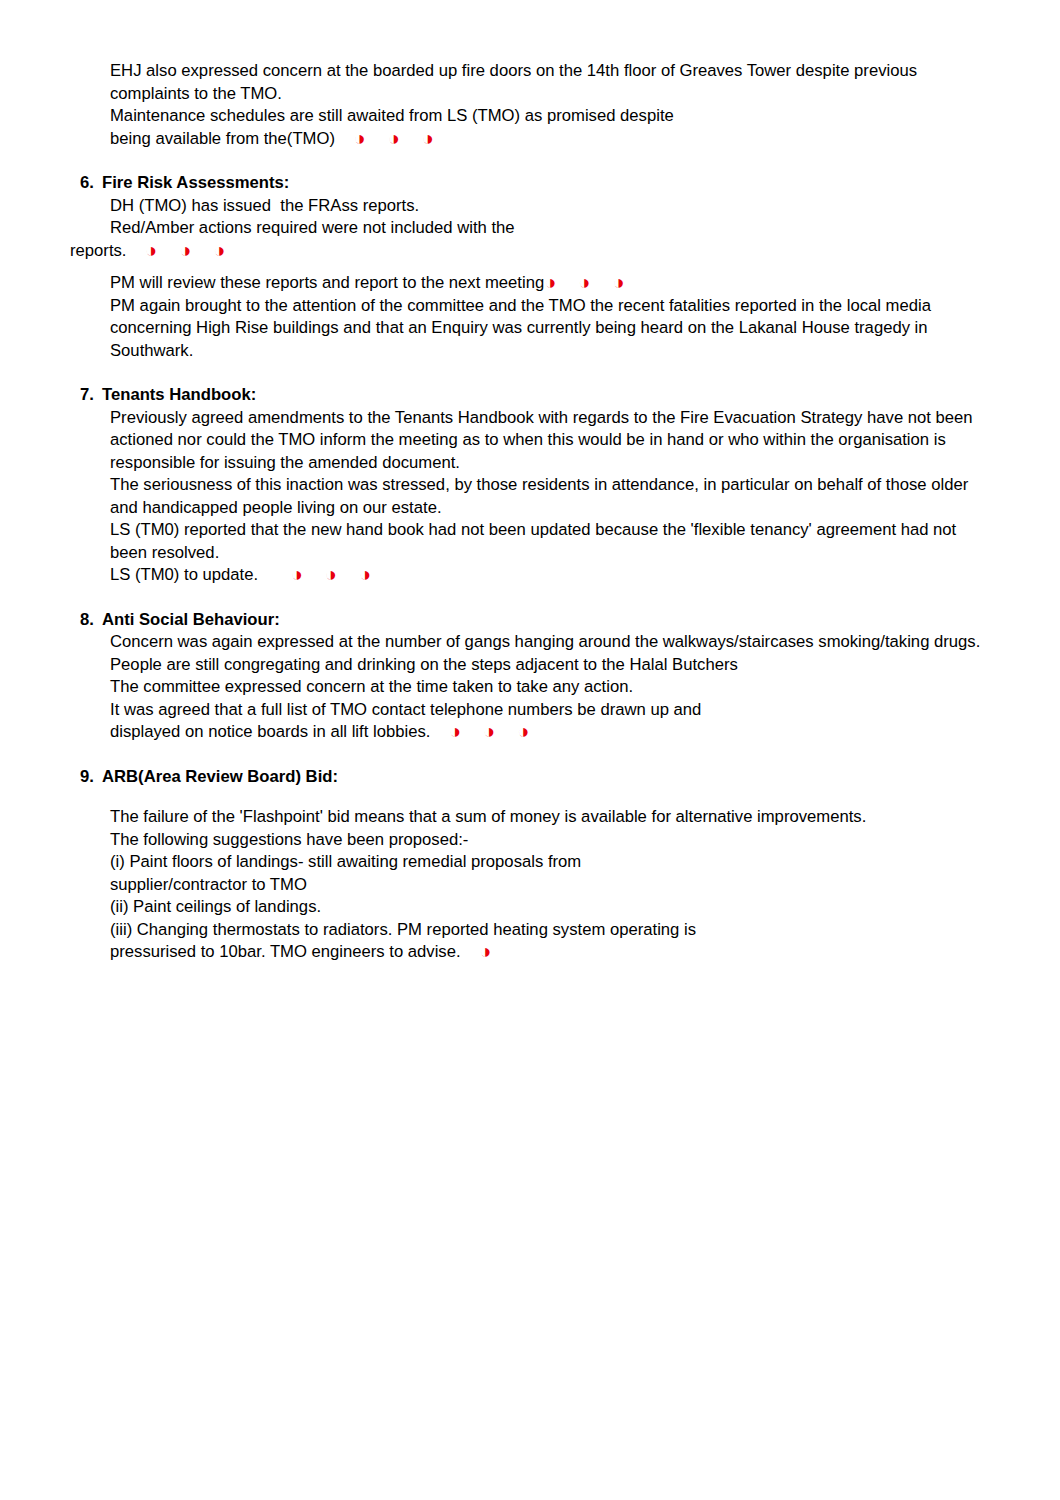EHJ also expressed concern at the boarded up fire doors on the 14th floor of Greaves Tower despite previous complaints to the TMO.
Maintenance schedules are still awaited from LS (TMO) as promised despite
being available from the(TMO) ◑◑◑
6. Fire Risk Assessments:
DH (TMO) has issued the FRAss reports.
Red/Amber actions required were not included with the
reports. ◑◑◑
PM will review these reports and report to the next meeting◑◑◑
PM again brought to the attention of the committee and the TMO the recent fatalities reported in the local media concerning High Rise buildings and that an Enquiry was currently being heard on the Lakanal House tragedy in
Southwark.
7. Tenants Handbook:
Previously agreed amendments to the Tenants Handbook with regards to the Fire Evacuation Strategy have not been actioned nor could the TMO inform the meeting as to when this would be in hand or who within the organisation is responsible for issuing the amended document.
The seriousness of this inaction was stressed, by those residents in attendance, in particular on behalf of those older and handicapped people living on our estate.
LS (TM0) reported that the new hand book had not been updated because the 'flexible tenancy' agreement had not been resolved.
LS (TM0) to update. ◑◑◑
8. Anti Social Behaviour:
Concern was again expressed at the number of gangs hanging around the walkways/staircases smoking/taking drugs.
People are still congregating and drinking on the steps adjacent to the Halal Butchers
The committee expressed concern at the time taken to take any action.
It was agreed that a full list of TMO contact telephone numbers be drawn up and
displayed on notice boards in all lift lobbies. ◑◑◑
9. ARB(Area Review Board) Bid:
The failure of the 'Flashpoint' bid means that a sum of money is available for alternative improvements.
The following suggestions have been proposed:-
(i) Paint floors of landings- still awaiting remedial proposals from
supplier/contractor to TMO
(ii) Paint ceilings of landings.
(iii) Changing thermostats to radiators. PM reported heating system operating is
pressurised to 10bar. TMO engineers to advise. ◑